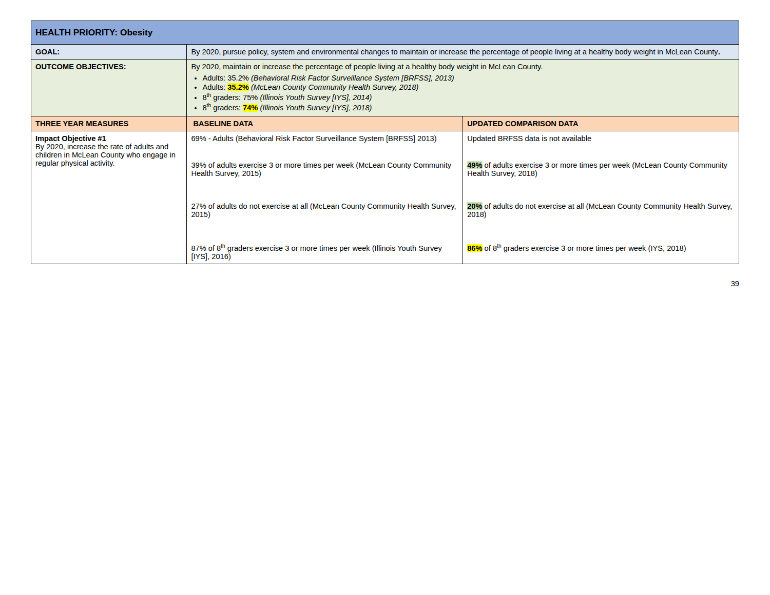| HEALTH PRIORITY: Obesity |
| GOAL: | By 2020, pursue policy, system and environmental changes to maintain or increase the percentage of people living at a healthy body weight in McLean County . |
| OUTCOME OBJECTIVES: | By 2020, maintain or increase the percentage of people living at a healthy body weight in McLean County. Adults: 35.2% (Behavioral Risk Factor Surveillance System [BRFSS], 2013) Adults: 35.2% (McLean County Community Health Survey, 2018) 8 th graders: 75% (Illinois Youth Survey [IYS], 2014) 8 th graders: 74% (Illinois Youth Survey [IYS], 2018) |
| THREE YEAR MEASURES | BASELINE DATA | UPDATED COMPARISON DATA |
| Impact Objective #1 By 2020, increase the rate of adults and children in McLean County who engage in regular physical activity. | 69% - Adults (Behavioral Risk Factor Surveillance System [BRFSS] 2013) 39% of adults exercise 3 or more times per week (McLean County Community Health Survey, 2015) 27% of adults do not exercise at all (McLean County Community Health Survey, 2015) 87% of 8 th graders exercise 3 or more times per week (Illinois Youth Survey [IYS], 2016) | Updated BRFSS data is not available 49% of adults exercise 3 or more times per week (McLean County Community Health Survey, 2018) 20% of adults do not exercise at all (McLean County Community Health Survey, 2018) 86% of 8 th graders exercise 3 or more times per week (IYS, 2018) |
39